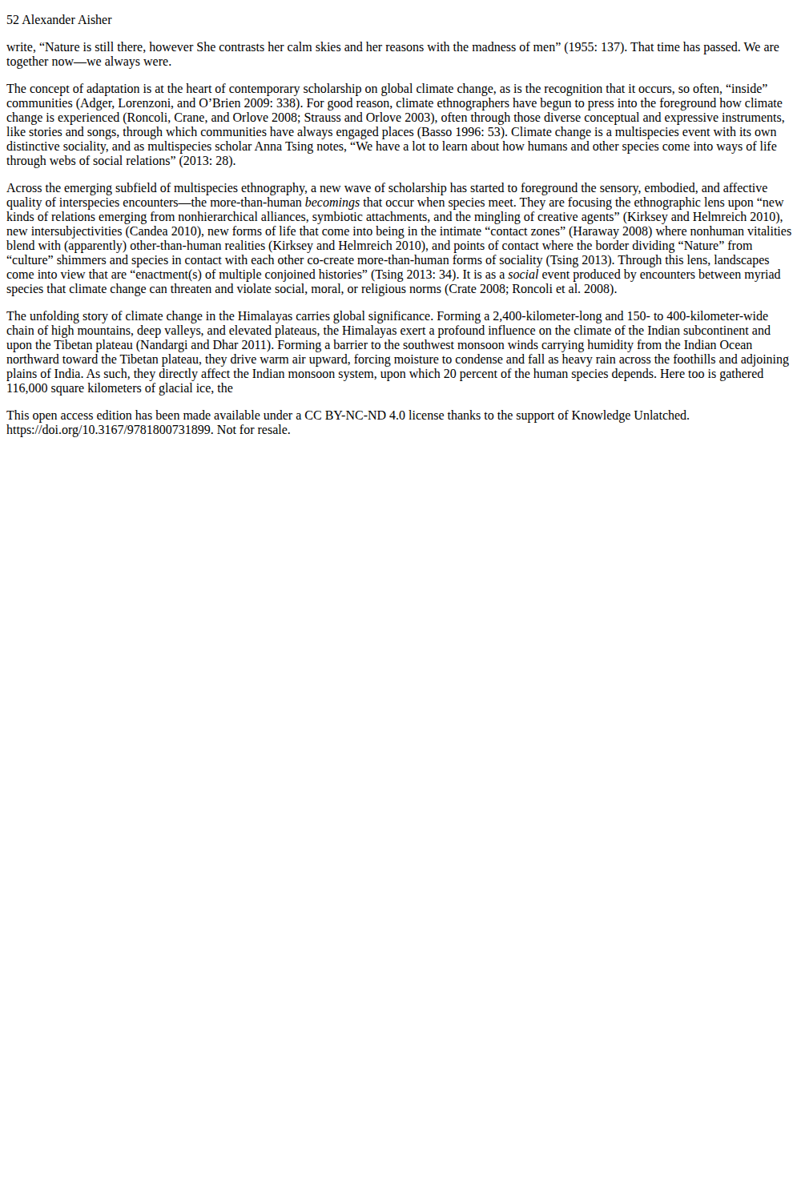52 Alexander Aisher
write, “Nature is still there, however She contrasts her calm skies and her reasons with the madness of men” (1955: 137). That time has passed. We are together now—we always were.
The concept of adaptation is at the heart of contemporary scholarship on global climate change, as is the recognition that it occurs, so often, “inside” communities (Adger, Lorenzoni, and O’Brien 2009: 338). For good reason, climate ethnographers have begun to press into the foreground how climate change is experienced (Roncoli, Crane, and Orlove 2008; Strauss and Orlove 2003), often through those diverse conceptual and expressive instruments, like stories and songs, through which communities have always engaged places (Basso 1996: 53). Climate change is a multispecies event with its own distinctive sociality, and as multispecies scholar Anna Tsing notes, “We have a lot to learn about how humans and other species come into ways of life through webs of social relations” (2013: 28).
Across the emerging subfield of multispecies ethnography, a new wave of scholarship has started to foreground the sensory, embodied, and affective quality of interspecies encounters—the more-than-human becomings that occur when species meet. They are focusing the ethnographic lens upon “new kinds of relations emerging from nonhierarchical alliances, symbiotic attachments, and the mingling of creative agents” (Kirksey and Helmreich 2010), new intersubjectivities (Candea 2010), new forms of life that come into being in the intimate “contact zones” (Haraway 2008) where nonhuman vitalities blend with (apparently) other-than-human realities (Kirksey and Helmreich 2010), and points of contact where the border dividing “Nature” from “culture” shimmers and species in contact with each other co-create more-than-human forms of sociality (Tsing 2013). Through this lens, landscapes come into view that are “enactment(s) of multiple conjoined histories” (Tsing 2013: 34). It is as a social event produced by encounters between myriad species that climate change can threaten and violate social, moral, or religious norms (Crate 2008; Roncoli et al. 2008).
The unfolding story of climate change in the Himalayas carries global significance. Forming a 2,400-kilometer-long and 150- to 400-kilometer-wide chain of high mountains, deep valleys, and elevated plateaus, the Himalayas exert a profound influence on the climate of the Indian subcontinent and upon the Tibetan plateau (Nandargi and Dhar 2011). Forming a barrier to the southwest monsoon winds carrying humidity from the Indian Ocean northward toward the Tibetan plateau, they drive warm air upward, forcing moisture to condense and fall as heavy rain across the foothills and adjoining plains of India. As such, they directly affect the Indian monsoon system, upon which 20 percent of the human species depends. Here too is gathered 116,000 square kilometers of glacial ice, the
This open access edition has been made available under a CC BY-NC-ND 4.0 license thanks to the support of Knowledge Unlatched. https://doi.org/10.3167/9781800731899. Not for resale.